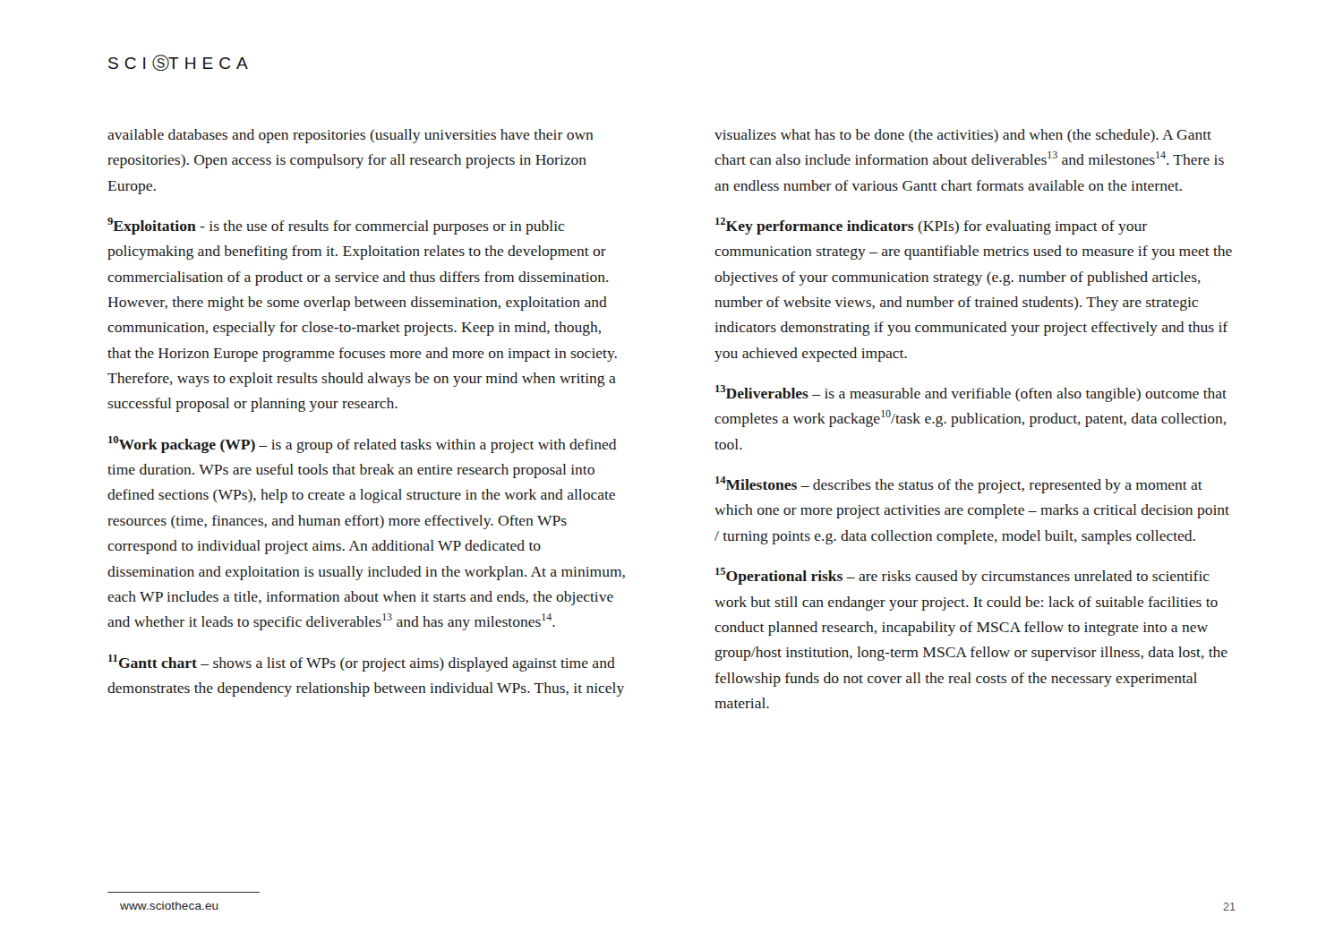SCIⓈTHECA
available databases and open repositories (usually universities have their own repositories). Open access is compulsory for all research projects in Horizon Europe.
9 Exploitation - is the use of results for commercial purposes or in public policymaking and benefiting from it. Exploitation relates to the development or commercialisation of a product or a service and thus differs from dissemination. However, there might be some overlap between dissemination, exploitation and communication, especially for close-to-market projects. Keep in mind, though, that the Horizon Europe programme focuses more and more on impact in society. Therefore, ways to exploit results should always be on your mind when writing a successful proposal or planning your research.
10 Work package (WP) – is a group of related tasks within a project with defined time duration. WPs are useful tools that break an entire research proposal into defined sections (WPs), help to create a logical structure in the work and allocate resources (time, finances, and human effort) more effectively. Often WPs correspond to individual project aims. An additional WP dedicated to dissemination and exploitation is usually included in the workplan. At a minimum, each WP includes a title, information about when it starts and ends, the objective and whether it leads to specific deliverables13 and has any milestones14.
11 Gantt chart – shows a list of WPs (or project aims) displayed against time and demonstrates the dependency relationship between individual WPs. Thus, it nicely visualizes what has to be done (the activities) and when (the schedule). A Gantt chart can also include information about deliverables13 and milestones14. There is an endless number of various Gantt chart formats available on the internet.
12 Key performance indicators (KPIs) for evaluating impact of your communication strategy – are quantifiable metrics used to measure if you meet the objectives of your communication strategy (e.g. number of published articles, number of website views, and number of trained students). They are strategic indicators demonstrating if you communicated your project effectively and thus if you achieved expected impact.
13 Deliverables – is a measurable and verifiable (often also tangible) outcome that completes a work package10/task e.g. publication, product, patent, data collection, tool.
14 Milestones – describes the status of the project, represented by a moment at which one or more project activities are complete – marks a critical decision point / turning points e.g. data collection complete, model built, samples collected.
15 Operational risks – are risks caused by circumstances unrelated to scientific work but still can endanger your project. It could be: lack of suitable facilities to conduct planned research, incapability of MSCA fellow to integrate into a new group/host institution, long-term MSCA fellow or supervisor illness, data lost, the fellowship funds do not cover all the real costs of the necessary experimental material.
www.sciotheca.eu
21